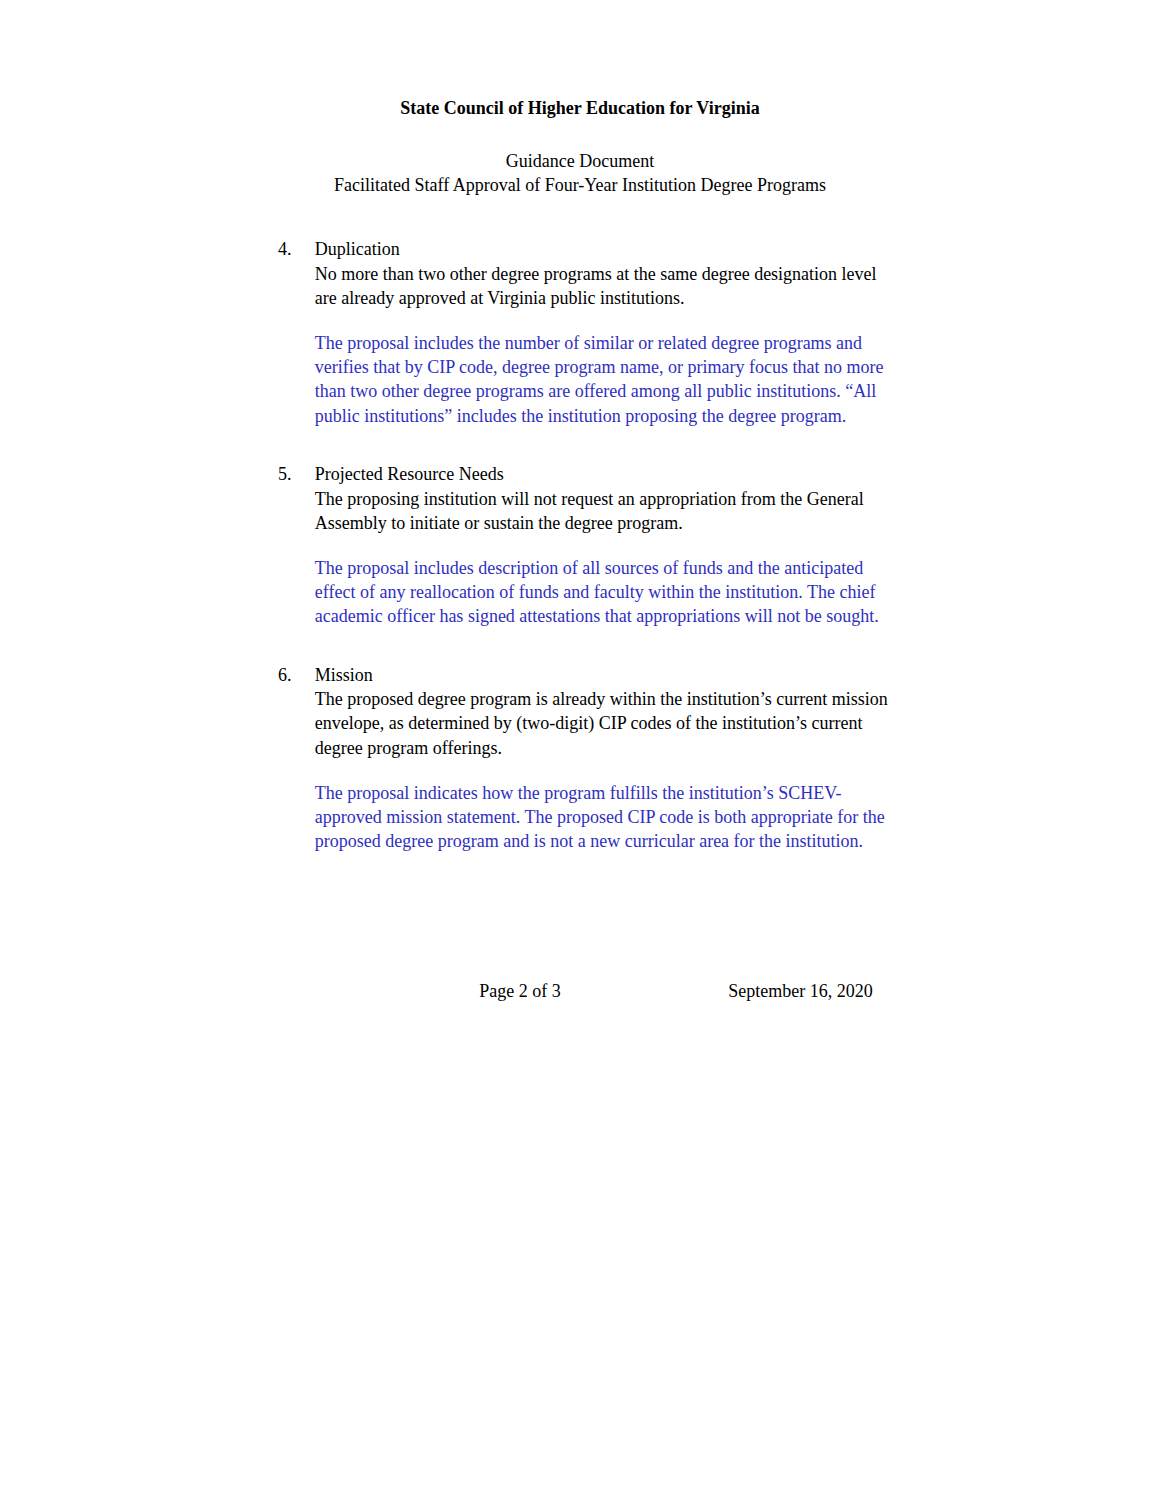State Council of Higher Education for Virginia
Guidance Document Facilitated Staff Approval of Four-Year Institution Degree Programs
4.
Duplication
No more than two other degree programs at the same degree designation level are already approved at Virginia public institutions.
The proposal includes the number of similar or related degree programs and verifies that by CIP code, degree program name, or primary focus that no more than two other degree programs are offered among all public institutions. “All public institutions” includes the institution proposing the degree program.
5.
Projected Resource Needs
The proposing institution will not request an appropriation from the General Assembly to initiate or sustain the degree program.
The proposal includes description of all sources of funds and the anticipated effect of any reallocation of funds and faculty within the institution. The chief academic officer has signed attestations that appropriations will not be sought.
6.
Mission
The proposed degree program is already within the institution’s current mission envelope, as determined by (two-digit) CIP codes of the institution’s current degree program offerings.
The proposal indicates how the program fulfills the institution’s SCHEV-approved mission statement. The proposed CIP code is both appropriate for the proposed degree program and is not a new curricular area for the institution.
Page 2 of 3 September 16, 2020